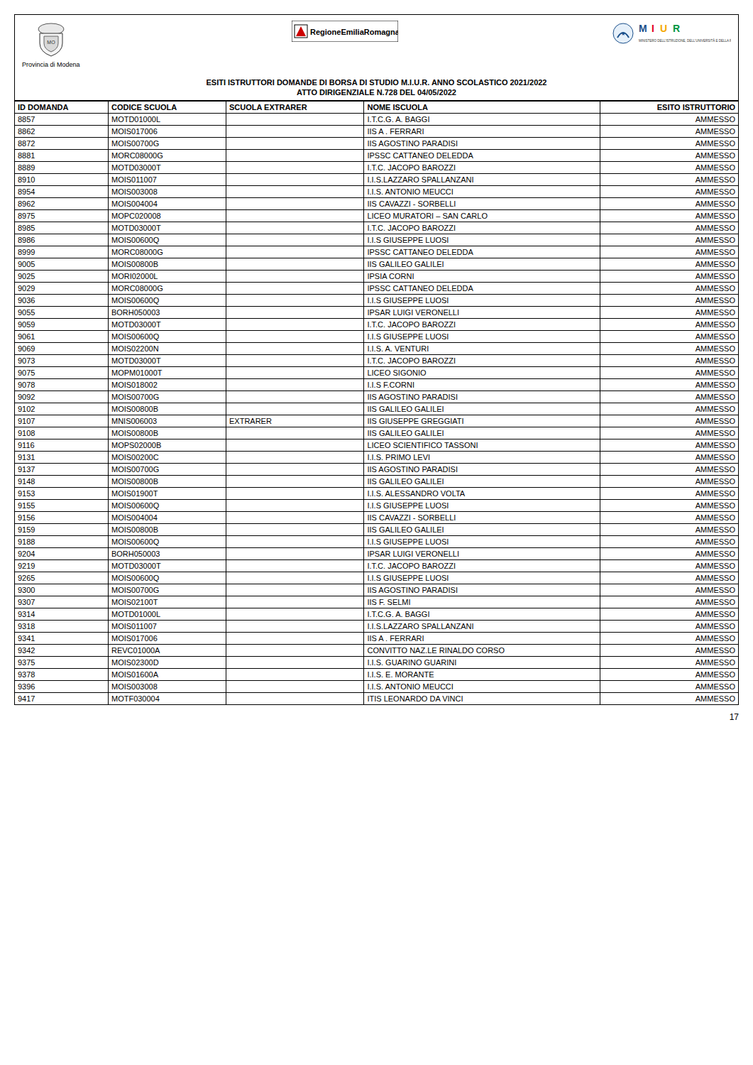MO
Provincia di Modena
RegioneEmiliaRomagna
★ M I U R MINISTERO DELL'ISTRUZIONE, DELL'UNIVERSITÀ E DELLA RICERCA
ESITI ISTRUTTORI DOMANDE DI BORSA DI STUDIO M.I.U.R. ANNO SCOLASTICO 2021/2022
ATTO DIRIGENZIALE N.728 DEL 04/05/2022
| ID DOMANDA | CODICE SCUOLA | SCUOLA EXTRARER | NOME ISCUOLA | ESITO ISTRUTTORIO |
| --- | --- | --- | --- | --- |
| 8857 | MOTD01000L | | I.T.C.G. A. BAGGI | AMMESSO |
| 8862 | MOIS017006 | | IIS A . FERRARI | AMMESSO |
| 8872 | MOIS00700G | | IIS AGOSTINO PARADISI | AMMESSO |
| 8881 | MORC08000G | | IPSSC CATTANEO DELEDDA | AMMESSO |
| 8889 | MOTD03000T | | I.T.C. JACOPO BAROZZI | AMMESSO |
| 8910 | MOIS011007 | | I.I.S.LAZZARO SPALLANZANI | AMMESSO |
| 8954 | MOIS003008 | | I.I.S. ANTONIO MEUCCI | AMMESSO |
| 8962 | MOIS004004 | | IIS CAVAZZI - SORBELLI | AMMESSO |
| 8975 | MOPC020008 | | LICEO MURATORI – SAN CARLO | AMMESSO |
| 8985 | MOTD03000T | | I.T.C. JACOPO BAROZZI | AMMESSO |
| 8986 | MOIS00600Q | | I.I.S GIUSEPPE LUOSI | AMMESSO |
| 8999 | MORC08000G | | IPSSC CATTANEO DELEDDA | AMMESSO |
| 9005 | MOIS00800B | | IIS GALILEO GALILEI | AMMESSO |
| 9025 | MORI02000L | | IPSIA CORNI | AMMESSO |
| 9029 | MORC08000G | | IPSSC CATTANEO DELEDDA | AMMESSO |
| 9036 | MOIS00600Q | | I.I.S GIUSEPPE LUOSI | AMMESSO |
| 9055 | BORH050003 | | IPSAR LUIGI VERONELLI | AMMESSO |
| 9059 | MOTD03000T | | I.T.C. JACOPO BAROZZI | AMMESSO |
| 9061 | MOIS00600Q | | I.I.S GIUSEPPE LUOSI | AMMESSO |
| 9069 | MOIS02200N | | I.I.S. A. VENTURI | AMMESSO |
| 9073 | MOTD03000T | | I.T.C. JACOPO BAROZZI | AMMESSO |
| 9075 | MOPM01000T | | LICEO SIGONIO | AMMESSO |
| 9078 | MOIS018002 | | I.I.S F.CORNI | AMMESSO |
| 9092 | MOIS00700G | | IIS AGOSTINO PARADISI | AMMESSO |
| 9102 | MOIS00800B | | IIS GALILEO GALILEI | AMMESSO |
| 9107 | MNIS006003 | EXTRARER | IIS GIUSEPPE GREGGIATI | AMMESSO |
| 9108 | MOIS00800B | | IIS GALILEO GALILEI | AMMESSO |
| 9116 | MOPS02000B | | LICEO SCIENTIFICO TASSONI | AMMESSO |
| 9131 | MOIS00200C | | I.I.S. PRIMO LEVI | AMMESSO |
| 9137 | MOIS00700G | | IIS AGOSTINO PARADISI | AMMESSO |
| 9148 | MOIS00800B | | IIS GALILEO GALILEI | AMMESSO |
| 9153 | MOIS01900T | | I.I.S. ALESSANDRO VOLTA | AMMESSO |
| 9155 | MOIS00600Q | | I.I.S GIUSEPPE LUOSI | AMMESSO |
| 9156 | MOIS004004 | | IIS CAVAZZI - SORBELLI | AMMESSO |
| 9159 | MOIS00800B | | IIS GALILEO GALILEI | AMMESSO |
| 9188 | MOIS00600Q | | I.I.S GIUSEPPE LUOSI | AMMESSO |
| 9204 | BORH050003 | | IPSAR LUIGI VERONELLI | AMMESSO |
| 9219 | MOTD03000T | | I.T.C. JACOPO BAROZZI | AMMESSO |
| 9265 | MOIS00600Q | | I.I.S GIUSEPPE LUOSI | AMMESSO |
| 9300 | MOIS00700G | | IIS AGOSTINO PARADISI | AMMESSO |
| 9307 | MOIS02100T | | IIS F. SELMI | AMMESSO |
| 9314 | MOTD01000L | | I.T.C.G. A. BAGGI | AMMESSO |
| 9318 | MOIS011007 | | I.I.S.LAZZARO SPALLANZANI | AMMESSO |
| 9341 | MOIS017006 | | IIS A . FERRARI | AMMESSO |
| 9342 | REVC01000A | | CONVITTO NAZ.LE RINALDO CORSO | AMMESSO |
| 9375 | MOIS02300D | | I.I.S. GUARINO GUARINI | AMMESSO |
| 9378 | MOIS01600A | | I.I.S. E. MORANTE | AMMESSO |
| 9396 | MOIS003008 | | I.I.S. ANTONIO MEUCCI | AMMESSO |
| 9417 | MOTF030004 | | ITIS LEONARDO DA VINCI | AMMESSO |
17